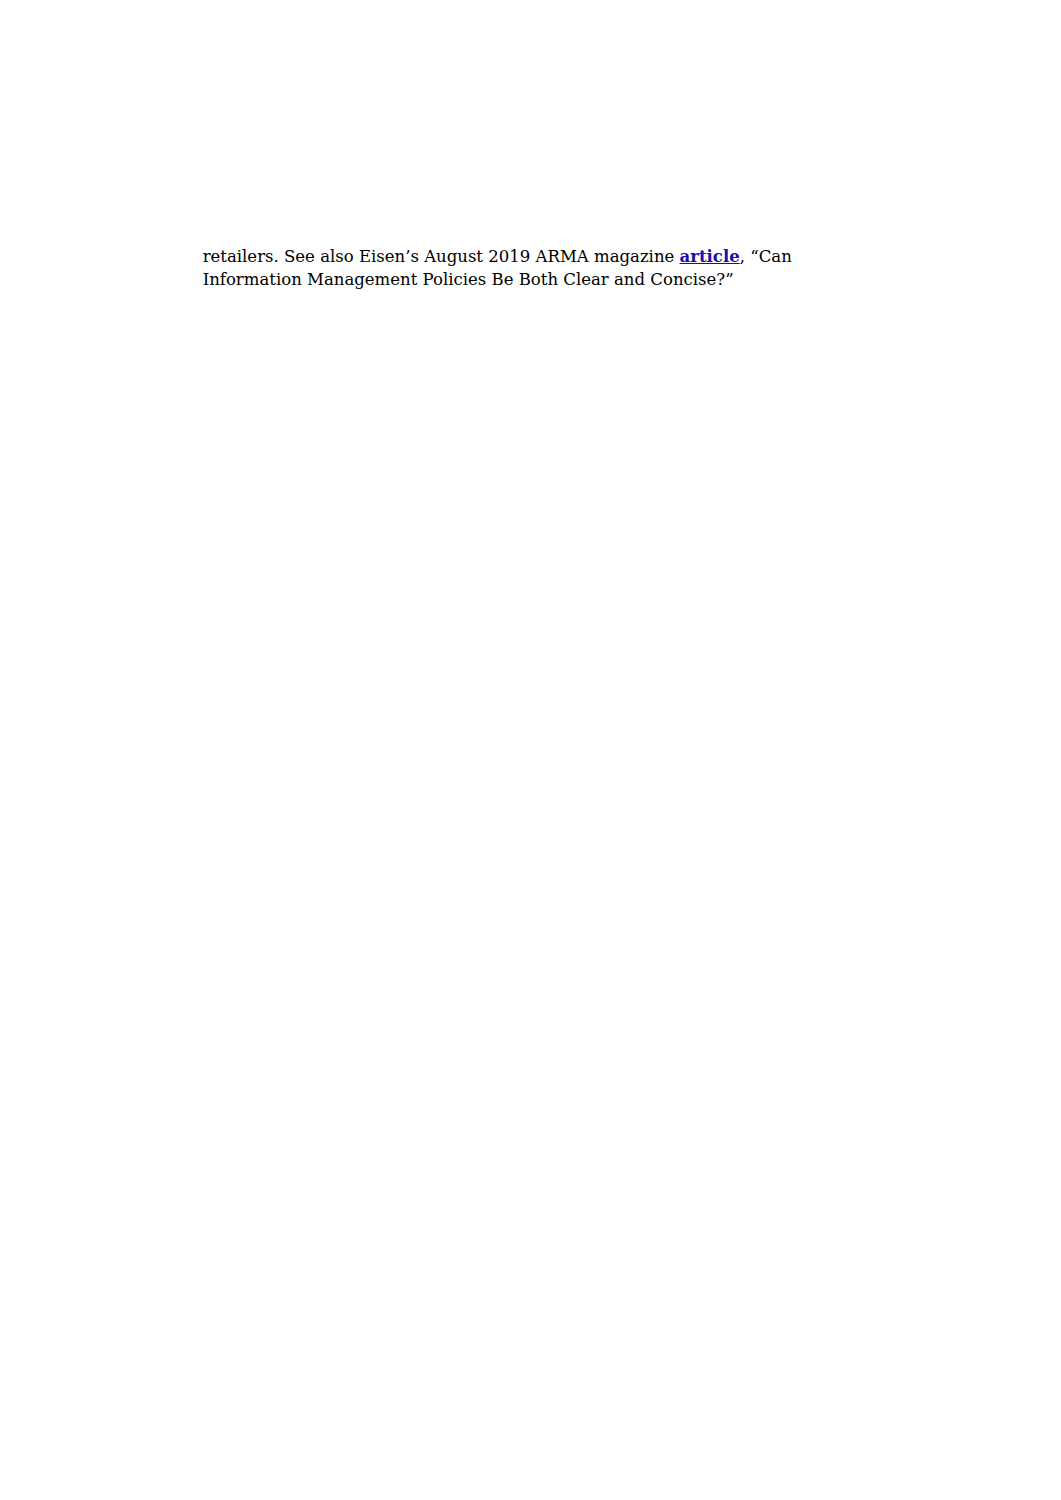retailers. See also Eisen’s August 2019 ARMA magazine article, “Can Information Management Policies Be Both Clear and Concise?”